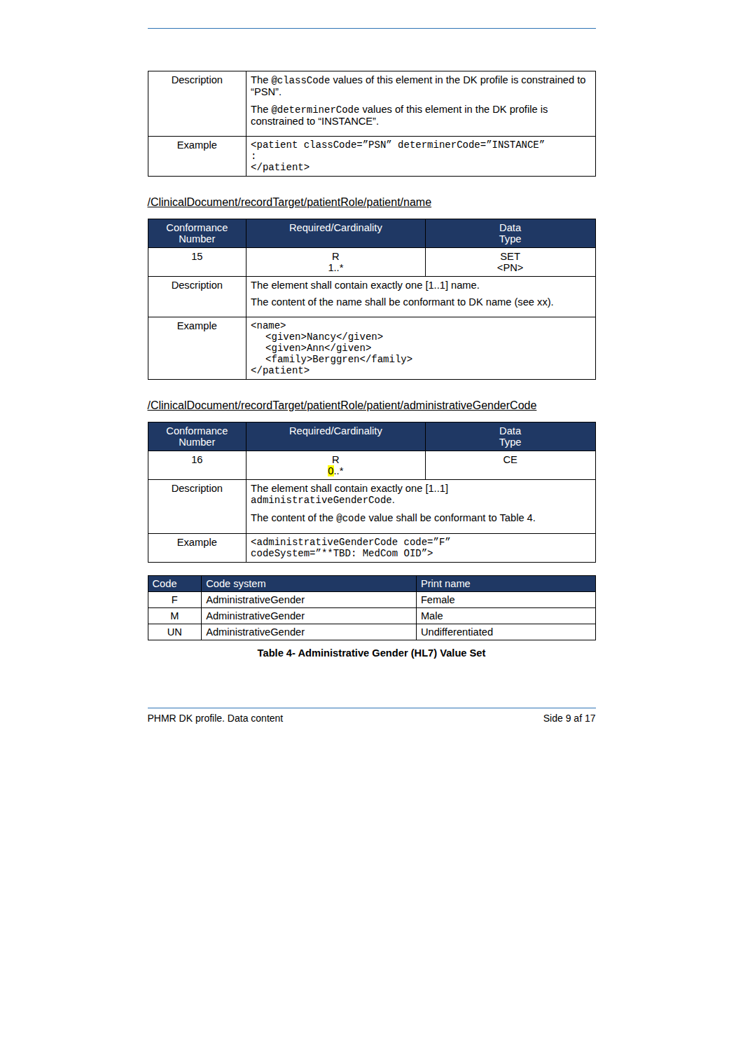| Description | The @classCode values of this element in the DK profile is constrained to “PSN”. The @determinerCode values of this element in the DK profile is constrained to “INSTANCE”. |
| Example | <patient classCode=”PSN” determinerCode=”INSTANCE” : </patient> |
/ClinicalDocument/recordTarget/patientRole/patient/name
| Conformance Number | Required/Cardinality | Data Type |
| --- | --- | --- |
| 15 | R 1..* | SET <PN> |
| Description | The element shall contain exactly one [1..1] name. The content of the name shall be conformant to DK name (see xx). |
| Example | <name> <given>Nancy</given> <given>Ann</given> <family>Berggren</family> </patient> |
/ClinicalDocument/recordTarget/patientRole/patient/administrativeGenderCode
| Conformance Number | Required/Cardinality | Data Type |
| --- | --- | --- |
| 16 | R 0 ..* | CE |
| Description | The element shall contain exactly one [1..1] administrativeGenderCode . The content of the @code value shall be conformant to Table 4. |
| Example | <administrativeGenderCode code=”F” codeSystem=”**TBD: MedCom OID”> |
| Code | Code system | Print name |
| --- | --- | --- |
| F | AdministrativeGender | Female |
| M | AdministrativeGender | Male |
| UN | AdministrativeGender | Undifferentiated |
Table 4- Administrative Gender (HL7) Value Set
PHMR DK profile. Data content Side 9 af 17